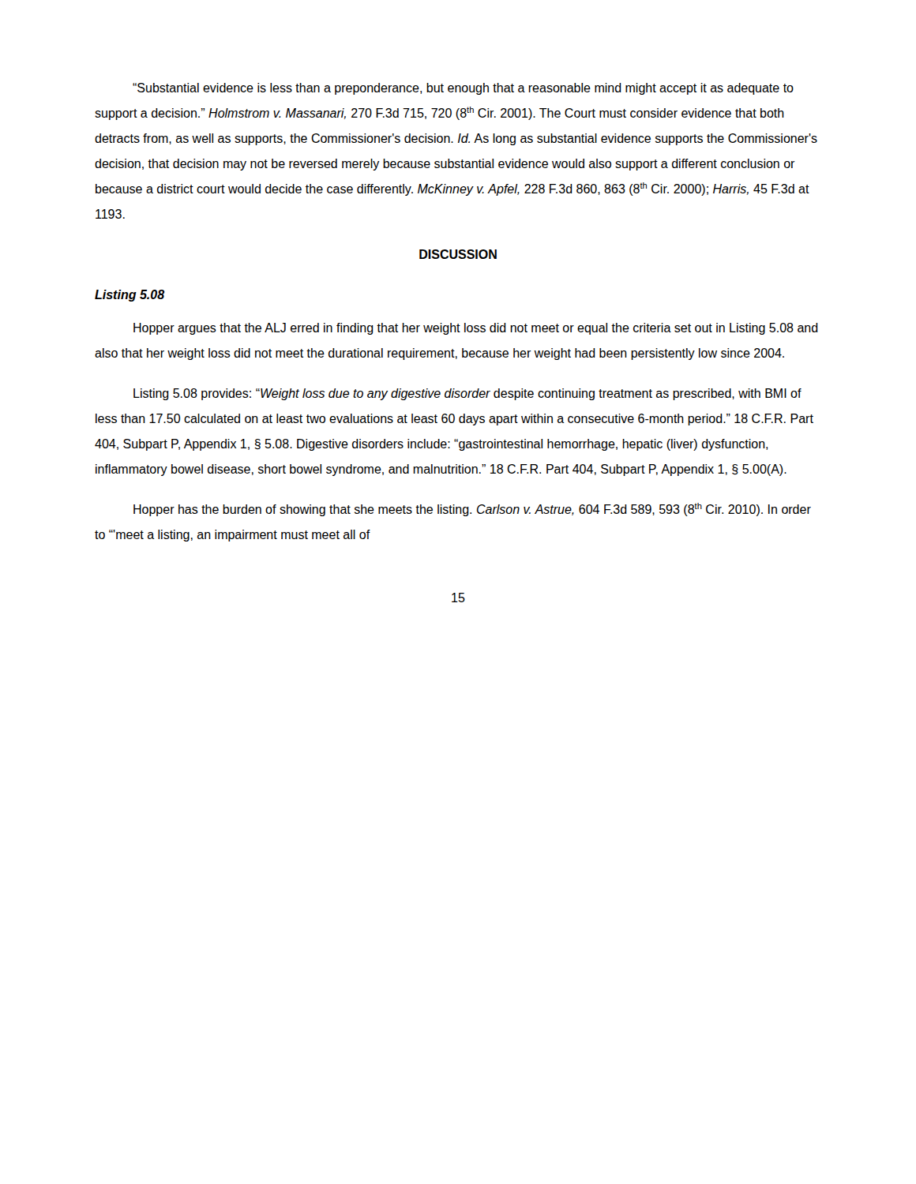“Substantial evidence is less than a preponderance, but enough that a reasonable mind might accept it as adequate to support a decision.” Holmstrom v. Massanari, 270 F.3d 715, 720 (8th Cir. 2001). The Court must consider evidence that both detracts from, as well as supports, the Commissioner's decision. Id. As long as substantial evidence supports the Commissioner's decision, that decision may not be reversed merely because substantial evidence would also support a different conclusion or because a district court would decide the case differently. McKinney v. Apfel, 228 F.3d 860, 863 (8th Cir. 2000); Harris, 45 F.3d at 1193.
DISCUSSION
Listing 5.08
Hopper argues that the ALJ erred in finding that her weight loss did not meet or equal the criteria set out in Listing 5.08 and also that her weight loss did not meet the durational requirement, because her weight had been persistently low since 2004.
Listing 5.08 provides: “Weight loss due to any digestive disorder despite continuing treatment as prescribed, with BMI of less than 17.50 calculated on at least two evaluations at least 60 days apart within a consecutive 6-month period.” 18 C.F.R. Part 404, Subpart P, Appendix 1, § 5.08. Digestive disorders include: “gastrointestinal hemorrhage, hepatic (liver) dysfunction, inflammatory bowel disease, short bowel syndrome, and malnutrition.” 18 C.F.R. Part 404, Subpart P, Appendix 1, § 5.00(A).
Hopper has the burden of showing that she meets the listing. Carlson v. Astrue, 604 F.3d 589, 593 (8th Cir. 2010). In order to “'meet a listing, an impairment must meet all of
15